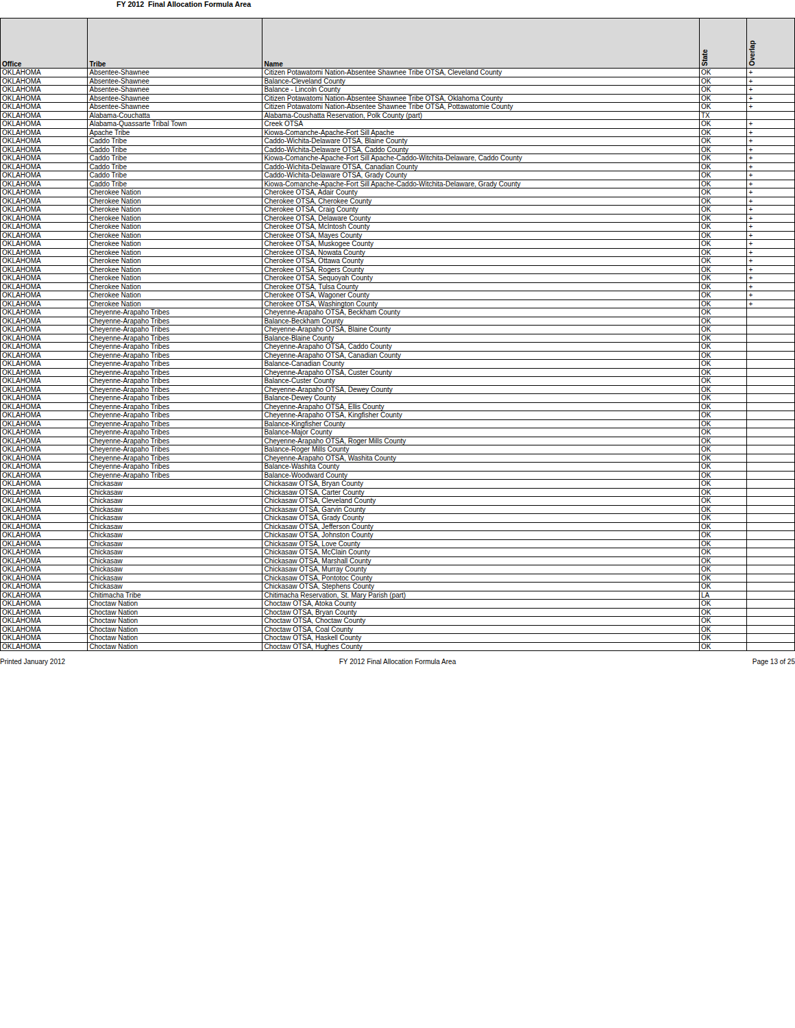FY 2012 Final Allocation Formula Area
| Office | Tribe | Name | State | Overlap |
| --- | --- | --- | --- | --- |
| OKLAHOMA | Absentee-Shawnee | Citizen Potawatomi Nation-Absentee Shawnee Tribe OTSA, Cleveland County | OK | + |
| OKLAHOMA | Absentee-Shawnee | Balance-Cleveland County | OK | + |
| OKLAHOMA | Absentee-Shawnee | Balance - Lincoln County | OK | + |
| OKLAHOMA | Absentee-Shawnee | Citizen Potawatomi Nation-Absentee Shawnee Tribe OTSA, Oklahoma County | OK | + |
| OKLAHOMA | Absentee-Shawnee | Citizen Potawatomi Nation-Absentee Shawnee Tribe OTSA, Pottawatomie County | OK | + |
| OKLAHOMA | Alabama-Couchatta | Alabama-Coushatta Reservation, Polk County (part) | TX | |
| OKLAHOMA | Alabama-Quassarte Tribal Town | Creek OTSA | OK | + |
| OKLAHOMA | Apache Tribe | Kiowa-Comanche-Apache-Fort Sill Apache | OK | + |
| OKLAHOMA | Caddo Tribe | Caddo-Wichita-Delaware OTSA, Blaine County | OK | + |
| OKLAHOMA | Caddo Tribe | Caddo-Wichita-Delaware OTSA, Caddo County | OK | + |
| OKLAHOMA | Caddo Tribe | Kiowa-Comanche-Apache-Fort Sill Apache-Caddo-Witchita-Delaware, Caddo County | OK | + |
| OKLAHOMA | Caddo Tribe | Caddo-Wichita-Delaware OTSA, Canadian County | OK | + |
| OKLAHOMA | Caddo Tribe | Caddo-Wichita-Delaware OTSA, Grady County | OK | + |
| OKLAHOMA | Caddo Tribe | Kiowa-Comanche-Apache-Fort Sill Apache-Caddo-Witchita-Delaware, Grady County | OK | + |
| OKLAHOMA | Cherokee Nation | Cherokee OTSA, Adair County | OK | + |
| OKLAHOMA | Cherokee Nation | Cherokee OTSA, Cherokee County | OK | + |
| OKLAHOMA | Cherokee Nation | Cherokee OTSA, Craig County | OK | + |
| OKLAHOMA | Cherokee Nation | Cherokee OTSA, Delaware County | OK | + |
| OKLAHOMA | Cherokee Nation | Cherokee OTSA, McIntosh County | OK | + |
| OKLAHOMA | Cherokee Nation | Cherokee OTSA, Mayes County | OK | + |
| OKLAHOMA | Cherokee Nation | Cherokee OTSA, Muskogee County | OK | + |
| OKLAHOMA | Cherokee Nation | Cherokee OTSA, Nowata County | OK | + |
| OKLAHOMA | Cherokee Nation | Cherokee OTSA, Ottawa County | OK | + |
| OKLAHOMA | Cherokee Nation | Cherokee OTSA, Rogers County | OK | + |
| OKLAHOMA | Cherokee Nation | Cherokee OTSA, Sequoyah County | OK | + |
| OKLAHOMA | Cherokee Nation | Cherokee OTSA, Tulsa County | OK | + |
| OKLAHOMA | Cherokee Nation | Cherokee OTSA, Wagoner County | OK | + |
| OKLAHOMA | Cherokee Nation | Cherokee OTSA, Washington County | OK | + |
| OKLAHOMA | Cheyenne-Arapaho Tribes | Cheyenne-Arapaho OTSA, Beckham County | OK | |
| OKLAHOMA | Cheyenne-Arapaho Tribes | Balance-Beckham County | OK | |
| OKLAHOMA | Cheyenne-Arapaho Tribes | Cheyenne-Arapaho OTSA, Blaine County | OK | |
| OKLAHOMA | Cheyenne-Arapaho Tribes | Balance-Blaine County | OK | |
| OKLAHOMA | Cheyenne-Arapaho Tribes | Cheyenne-Arapaho OTSA, Caddo County | OK | |
| OKLAHOMA | Cheyenne-Arapaho Tribes | Cheyenne-Arapaho OTSA, Canadian County | OK | |
| OKLAHOMA | Cheyenne-Arapaho Tribes | Balance-Canadian County | OK | |
| OKLAHOMA | Cheyenne-Arapaho Tribes | Cheyenne-Arapaho OTSA, Custer County | OK | |
| OKLAHOMA | Cheyenne-Arapaho Tribes | Balance-Custer County | OK | |
| OKLAHOMA | Cheyenne-Arapaho Tribes | Cheyenne-Arapaho OTSA, Dewey County | OK | |
| OKLAHOMA | Cheyenne-Arapaho Tribes | Balance-Dewey County | OK | |
| OKLAHOMA | Cheyenne-Arapaho Tribes | Cheyenne-Arapaho OTSA, Ellis County | OK | |
| OKLAHOMA | Cheyenne-Arapaho Tribes | Cheyenne-Arapaho OTSA, Kingfisher County | OK | |
| OKLAHOMA | Cheyenne-Arapaho Tribes | Balance-Kingfisher County | OK | |
| OKLAHOMA | Cheyenne-Arapaho Tribes | Balance-Major County | OK | |
| OKLAHOMA | Cheyenne-Arapaho Tribes | Cheyenne-Arapaho OTSA, Roger Mills County | OK | |
| OKLAHOMA | Cheyenne-Arapaho Tribes | Balance-Roger Mills County | OK | |
| OKLAHOMA | Cheyenne-Arapaho Tribes | Cheyenne-Arapaho OTSA, Washita County | OK | |
| OKLAHOMA | Cheyenne-Arapaho Tribes | Balance-Washita County | OK | |
| OKLAHOMA | Cheyenne-Arapaho Tribes | Balance-Woodward County | OK | |
| OKLAHOMA | Chickasaw | Chickasaw OTSA, Bryan County | OK | |
| OKLAHOMA | Chickasaw | Chickasaw OTSA, Carter County | OK | |
| OKLAHOMA | Chickasaw | Chickasaw OTSA, Cleveland County | OK | |
| OKLAHOMA | Chickasaw | Chickasaw OTSA, Garvin County | OK | |
| OKLAHOMA | Chickasaw | Chickasaw OTSA, Grady County | OK | |
| OKLAHOMA | Chickasaw | Chickasaw OTSA, Jefferson County | OK | |
| OKLAHOMA | Chickasaw | Chickasaw OTSA, Johnston County | OK | |
| OKLAHOMA | Chickasaw | Chickasaw OTSA, Love County | OK | |
| OKLAHOMA | Chickasaw | Chickasaw OTSA, McClain County | OK | |
| OKLAHOMA | Chickasaw | Chickasaw OTSA, Marshall County | OK | |
| OKLAHOMA | Chickasaw | Chickasaw OTSA, Murray County | OK | |
| OKLAHOMA | Chickasaw | Chickasaw OTSA, Pontotoc County | OK | |
| OKLAHOMA | Chickasaw | Chickasaw OTSA, Stephens County | OK | |
| OKLAHOMA | Chitimacha Tribe | Chitimacha Reservation, St. Mary Parish (part) | LA | |
| OKLAHOMA | Choctaw Nation | Choctaw OTSA, Atoka County | OK | |
| OKLAHOMA | Choctaw Nation | Choctaw OTSA, Bryan County | OK | |
| OKLAHOMA | Choctaw Nation | Choctaw OTSA, Choctaw County | OK | |
| OKLAHOMA | Choctaw Nation | Choctaw OTSA, Coal County | OK | |
| OKLAHOMA | Choctaw Nation | Choctaw OTSA, Haskell County | OK | |
| OKLAHOMA | Choctaw Nation | Choctaw OTSA, Hughes County | OK | |
Printed January 2012
FY 2012 Final Allocation Formula Area
Page 13 of 25